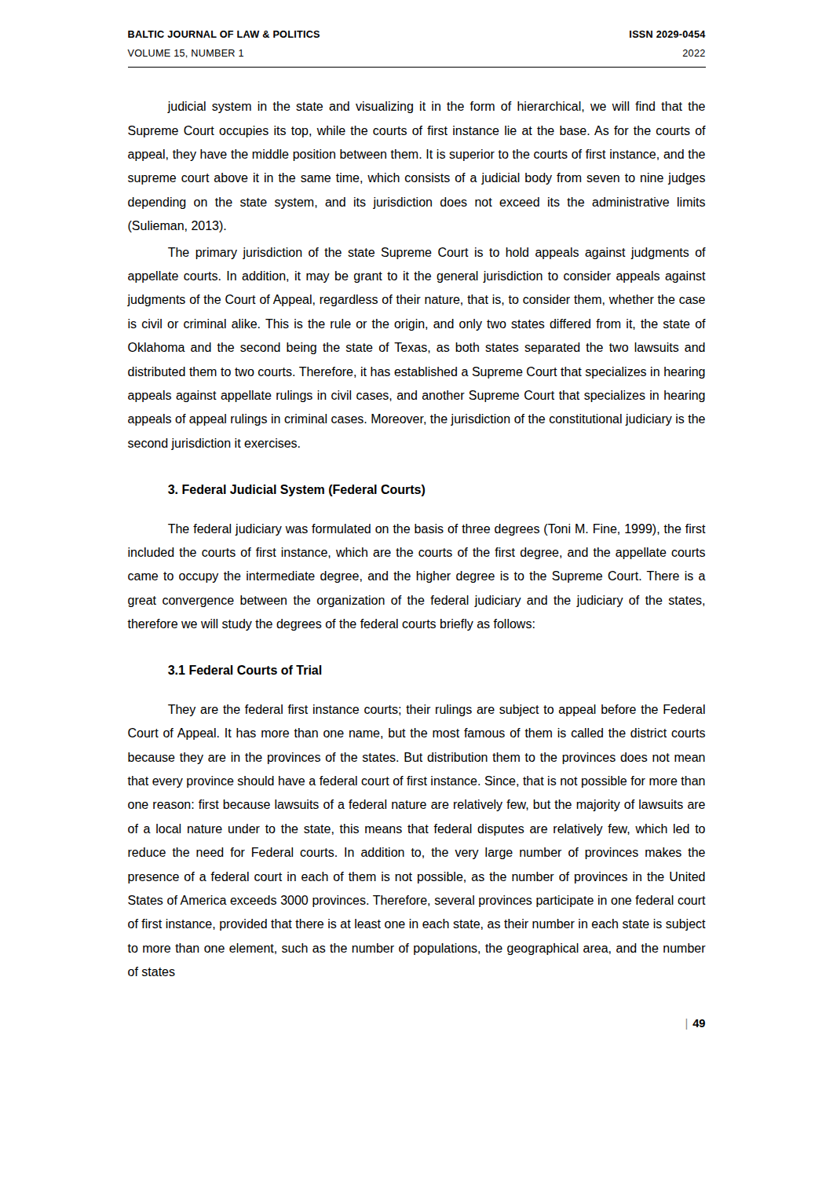BALTIC JOURNAL OF LAW & POLITICS ISSN 2029-0454
VOLUME 15, NUMBER 1 2022
judicial system in the state and visualizing it in the form of hierarchical, we will find that the Supreme Court occupies its top, while the courts of first instance lie at the base. As for the courts of appeal, they have the middle position between them. It is superior to the courts of first instance, and the supreme court above it in the same time, which consists of a judicial body from seven to nine judges depending on the state system, and its jurisdiction does not exceed its the administrative limits (Sulieman, 2013).
The primary jurisdiction of the state Supreme Court is to hold appeals against judgments of appellate courts. In addition, it may be grant to it the general jurisdiction to consider appeals against judgments of the Court of Appeal, regardless of their nature, that is, to consider them, whether the case is civil or criminal alike. This is the rule or the origin, and only two states differed from it, the state of Oklahoma and the second being the state of Texas, as both states separated the two lawsuits and distributed them to two courts. Therefore, it has established a Supreme Court that specializes in hearing appeals against appellate rulings in civil cases, and another Supreme Court that specializes in hearing appeals of appeal rulings in criminal cases. Moreover, the jurisdiction of the constitutional judiciary is the second jurisdiction it exercises.
3. Federal Judicial System (Federal Courts)
The federal judiciary was formulated on the basis of three degrees (Toni M. Fine, 1999), the first included the courts of first instance, which are the courts of the first degree, and the appellate courts came to occupy the intermediate degree, and the higher degree is to the Supreme Court. There is a great convergence between the organization of the federal judiciary and the judiciary of the states, therefore we will study the degrees of the federal courts briefly as follows:
3.1 Federal Courts of Trial
They are the federal first instance courts; their rulings are subject to appeal before the Federal Court of Appeal. It has more than one name, but the most famous of them is called the district courts because they are in the provinces of the states. But distribution them to the provinces does not mean that every province should have a federal court of first instance. Since, that is not possible for more than one reason: first because lawsuits of a federal nature are relatively few, but the majority of lawsuits are of a local nature under to the state, this means that federal disputes are relatively few, which led to reduce the need for Federal courts. In addition to, the very large number of provinces makes the presence of a federal court in each of them is not possible, as the number of provinces in the United States of America exceeds 3000 provinces. Therefore, several provinces participate in one federal court of first instance, provided that there is at least one in each state, as their number in each state is subject to more than one element, such as the number of populations, the geographical area, and the number of states
|49